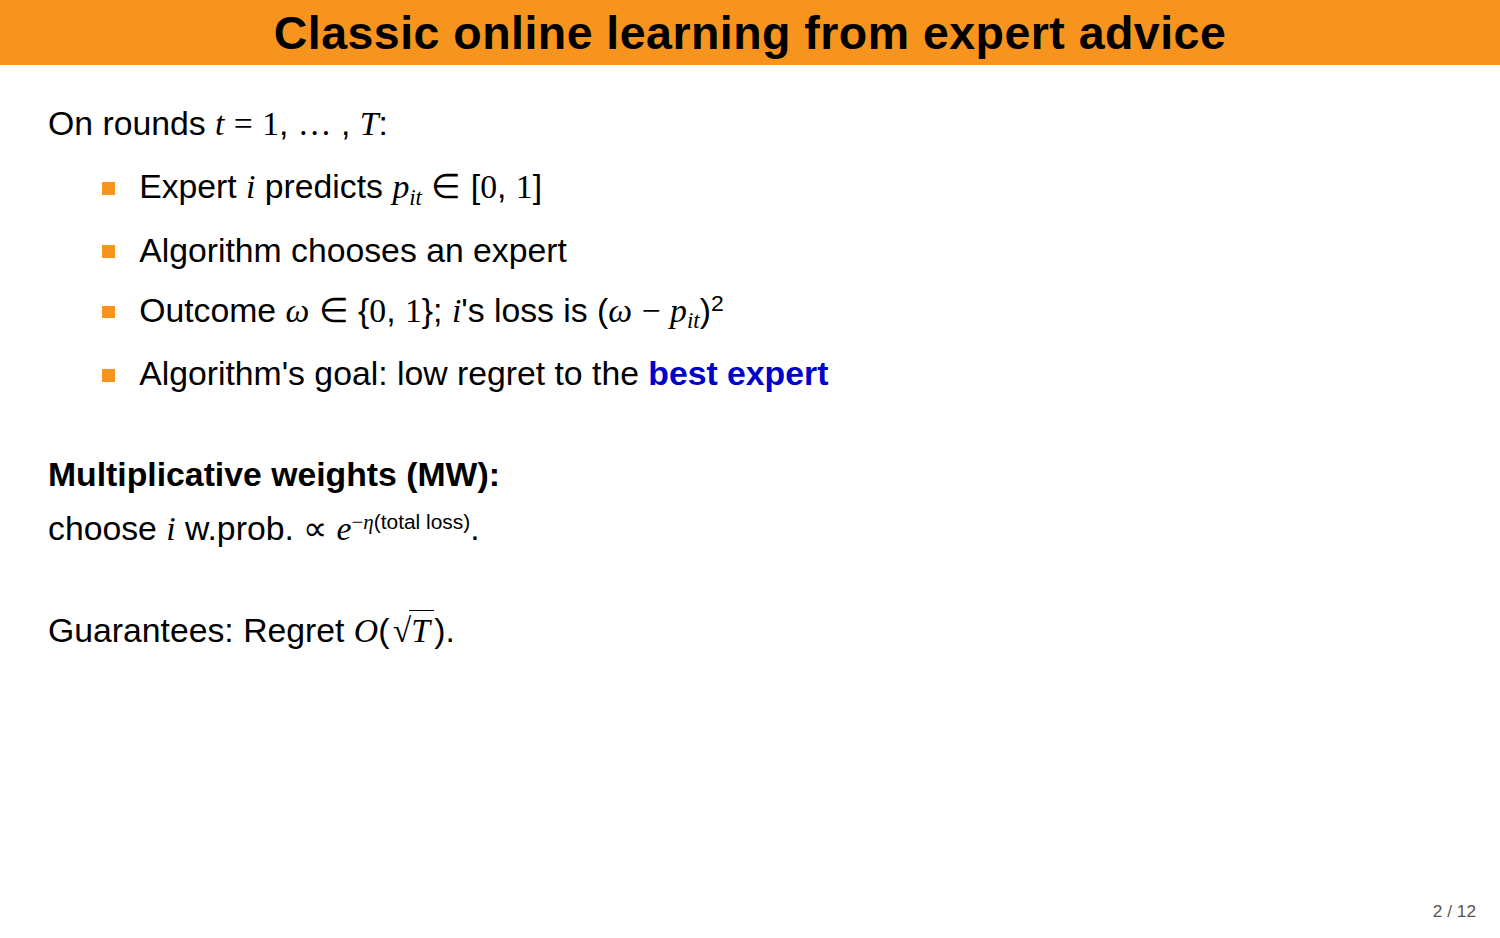Classic online learning from expert advice
On rounds t = 1, … , T:
Expert i predicts pit ∈ [0, 1]
Algorithm chooses an expert
Outcome ω ∈ {0, 1}; i's loss is (ω − pit)2
Algorithm's goal: low regret to the best expert
Multiplicative weights (MW):
choose i w.prob. ∝ e−η(total loss).
Guarantees: Regret O(√T).
2 / 12